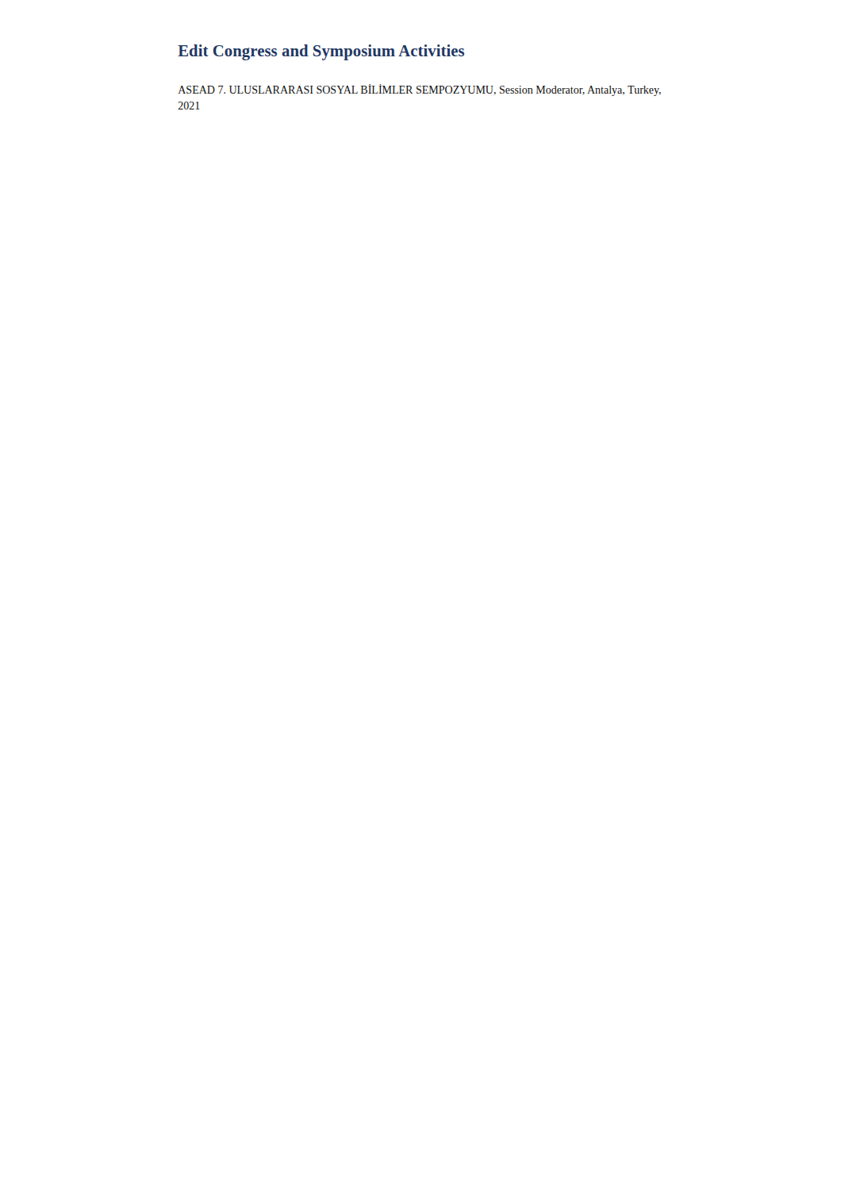Edit Congress and Symposium Activities
ASEAD 7. ULUSLARARASI SOSYAL BİLİMLER SEMPOZYUMU, Session Moderator, Antalya, Turkey, 2021